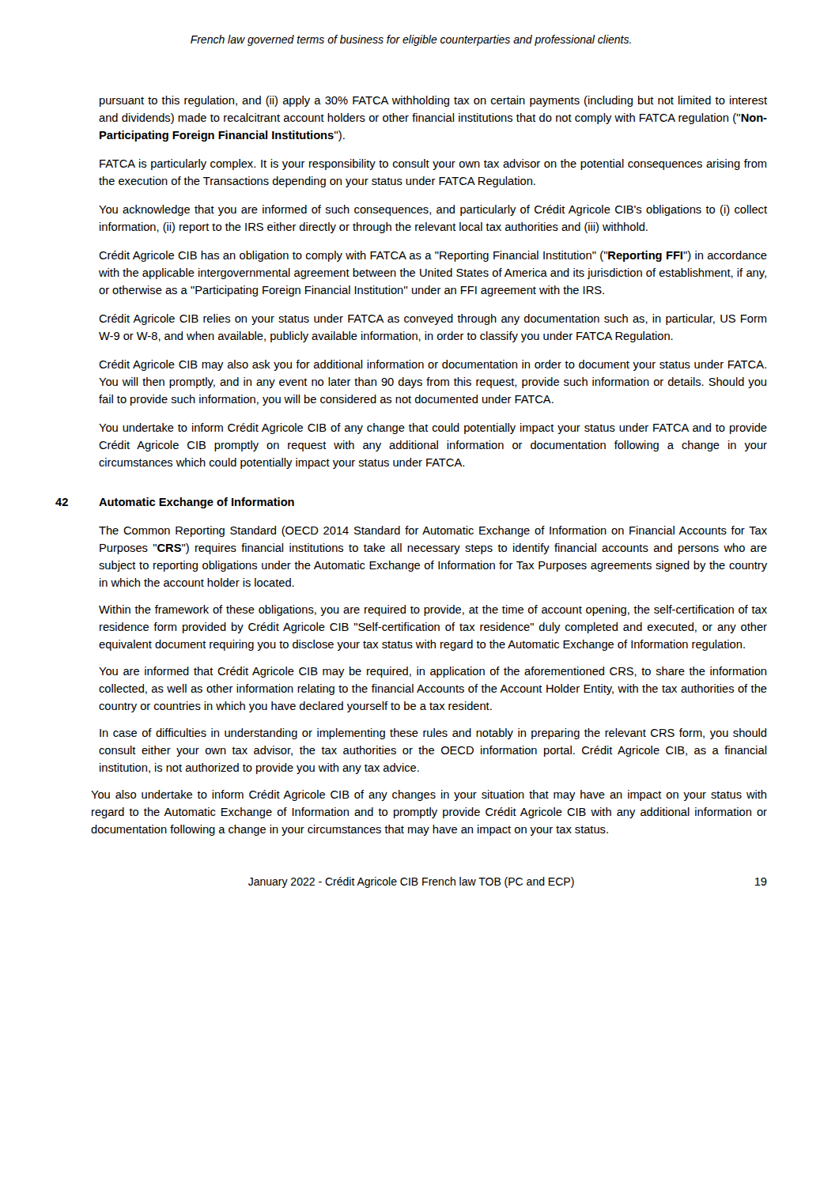French law governed terms of business for eligible counterparties and professional clients.
pursuant to this regulation, and (ii) apply a 30% FATCA withholding tax on certain payments (including but not limited to interest and dividends) made to recalcitrant account holders or other financial institutions that do not comply with FATCA regulation (''Non-Participating Foreign Financial Institutions'').
FATCA is particularly complex. It is your responsibility to consult your own tax advisor on the potential consequences arising from the execution of the Transactions depending on your status under FATCA Regulation.
You acknowledge that you are informed of such consequences, and particularly of Crédit Agricole CIB's obligations to (i) collect information, (ii) report to the IRS either directly or through the relevant local tax authorities and (iii) withhold.
Crédit Agricole CIB has an obligation to comply with FATCA as a "Reporting Financial Institution" ("Reporting FFI") in accordance with the applicable intergovernmental agreement between the United States of America and its jurisdiction of establishment, if any, or otherwise as a ''Participating Foreign Financial Institution'' under an FFI agreement with the IRS.
Crédit Agricole CIB relies on your status under FATCA as conveyed through any documentation such as, in particular, US Form W-9 or W-8, and when available, publicly available information, in order to classify you under FATCA Regulation.
Crédit Agricole CIB may also ask you for additional information or documentation in order to document your status under FATCA. You will then promptly, and in any event no later than 90 days from this request, provide such information or details. Should you fail to provide such information, you will be considered as not documented under FATCA.
You undertake to inform Crédit Agricole CIB of any change that could potentially impact your status under FATCA and to provide Crédit Agricole CIB promptly on request with any additional information or documentation following a change in your circumstances which could potentially impact your status under FATCA.
42 Automatic Exchange of Information
The Common Reporting Standard (OECD 2014 Standard for Automatic Exchange of Information on Financial Accounts for Tax Purposes "CRS") requires financial institutions to take all necessary steps to identify financial accounts and persons who are subject to reporting obligations under the Automatic Exchange of Information for Tax Purposes agreements signed by the country in which the account holder is located.
Within the framework of these obligations, you are required to provide, at the time of account opening, the self-certification of tax residence form provided by Crédit Agricole CIB "Self-certification of tax residence" duly completed and executed, or any other equivalent document requiring you to disclose your tax status with regard to the Automatic Exchange of Information regulation.
You are informed that Crédit Agricole CIB may be required, in application of the aforementioned CRS, to share the information collected, as well as other information relating to the financial Accounts of the Account Holder Entity, with the tax authorities of the country or countries in which you have declared yourself to be a tax resident.
In case of difficulties in understanding or implementing these rules and notably in preparing the relevant CRS form, you should consult either your own tax advisor, the tax authorities or the OECD information portal. Crédit Agricole CIB, as a financial institution, is not authorized to provide you with any tax advice.
You also undertake to inform Crédit Agricole CIB of any changes in your situation that may have an impact on your status with regard to the Automatic Exchange of Information and to promptly provide Crédit Agricole CIB with any additional information or documentation following a change in your circumstances that may have an impact on your tax status.
January 2022 - Crédit Agricole CIB French law TOB (PC and ECP) 19